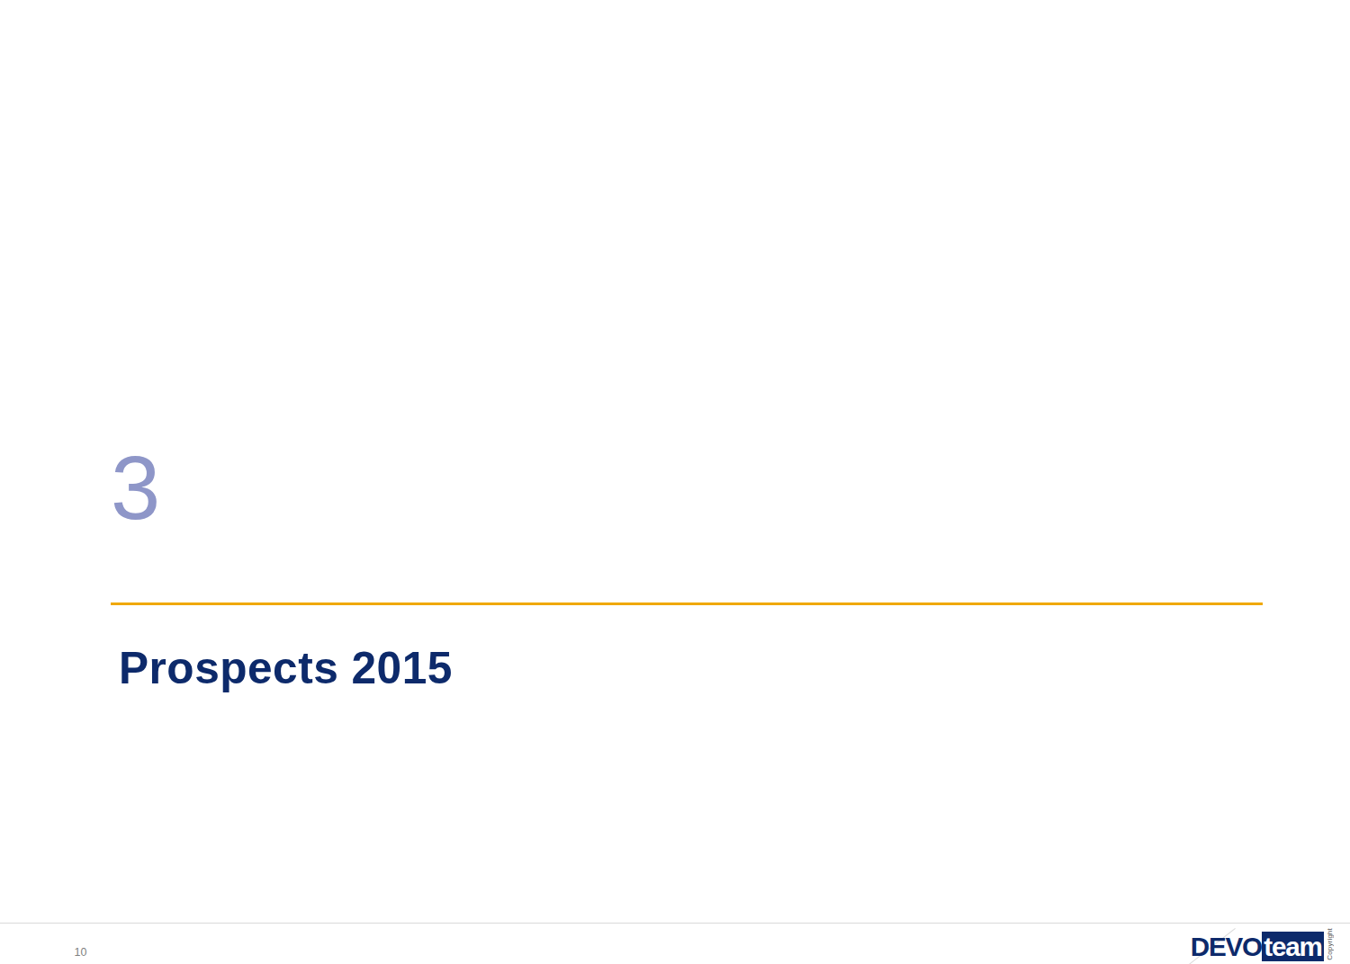3
Prospects 2015
10
DEVOteam
Copyright